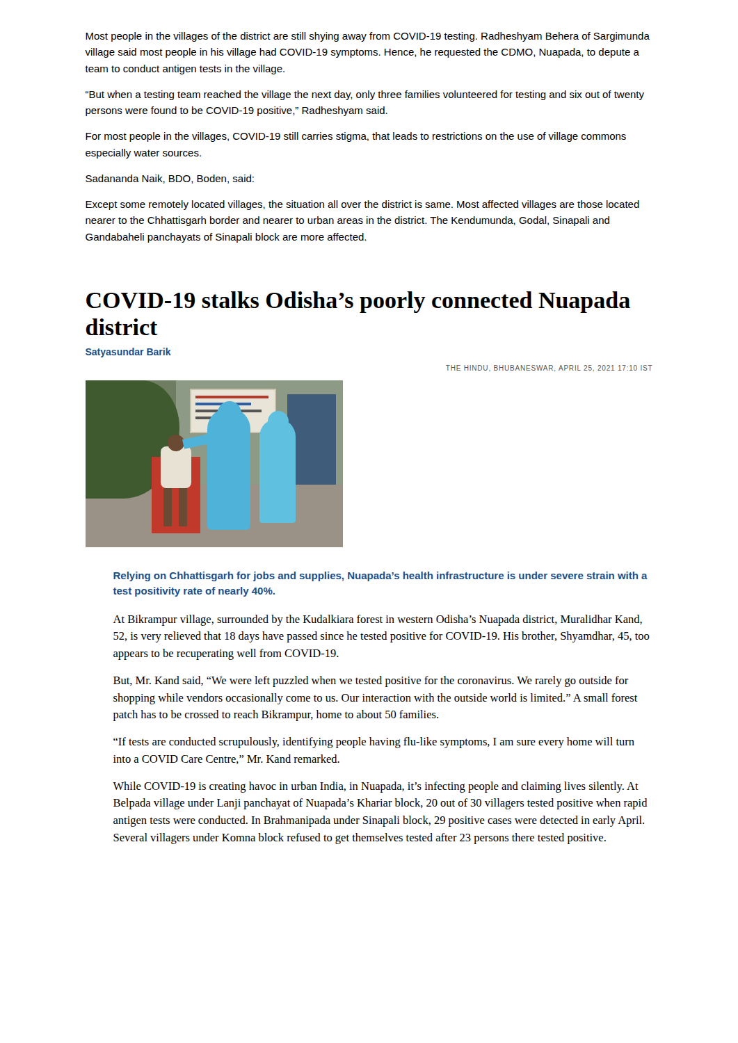Most people in the villages of the district are still shying away from COVID-19 testing. Radheshyam Behera of Sargimunda village said most people in his village had COVID-19 symptoms. Hence, he requested the CDMO, Nuapada, to depute a team to conduct antigen tests in the village.
“But when a testing team reached the village the next day, only three families volunteered for testing and six out of twenty persons were found to be COVID-19 positive,” Radheshyam said.
For most people in the villages, COVID-19 still carries stigma, that leads to restrictions on the use of village commons especially water sources.
Sadananda Naik, BDO, Boden, said:
Except some remotely located villages, the situation all over the district is same. Most affected villages are those located nearer to the Chhattisgarh border and nearer to urban areas in the district. The Kendumunda, Godal, Sinapali and Gandabaheli panchayats of Sinapali block are more affected.
COVID-19 stalks Odisha’s poorly connected Nuapada district
Satyasundar Barik
THE HINDU, BHUBANESWAR, APRIL 25, 2021 17:10 IST
Relying on Chhattisgarh for jobs and supplies, Nuapada’s health infrastructure is under severe strain with a test positivity rate of nearly 40%.
At Bikrampur village, surrounded by the Kudalkiara forest in western Odisha’s Nuapada district, Muralidhar Kand, 52, is very relieved that 18 days have passed since he tested positive for COVID-19. His brother, Shyamdhar, 45, too appears to be recuperating well from COVID-19.
But, Mr. Kand said, “We were left puzzled when we tested positive for the coronavirus. We rarely go outside for shopping while vendors occasionally come to us. Our interaction with the outside world is limited.” A small forest patch has to be crossed to reach Bikrampur, home to about 50 families.
“If tests are conducted scrupulously, identifying people having flu-like symptoms, I am sure every home will turn into a COVID Care Centre,” Mr. Kand remarked.
While COVID-19 is creating havoc in urban India, in Nuapada, it’s infecting people and claiming lives silently. At Belpada village under Lanji panchayat of Nuapada’s Khariar block, 20 out of 30 villagers tested positive when rapid antigen tests were conducted. In Brahmanipada under Sinapali block, 29 positive cases were detected in early April. Several villagers under Komna block refused to get themselves tested after 23 persons there tested positive.